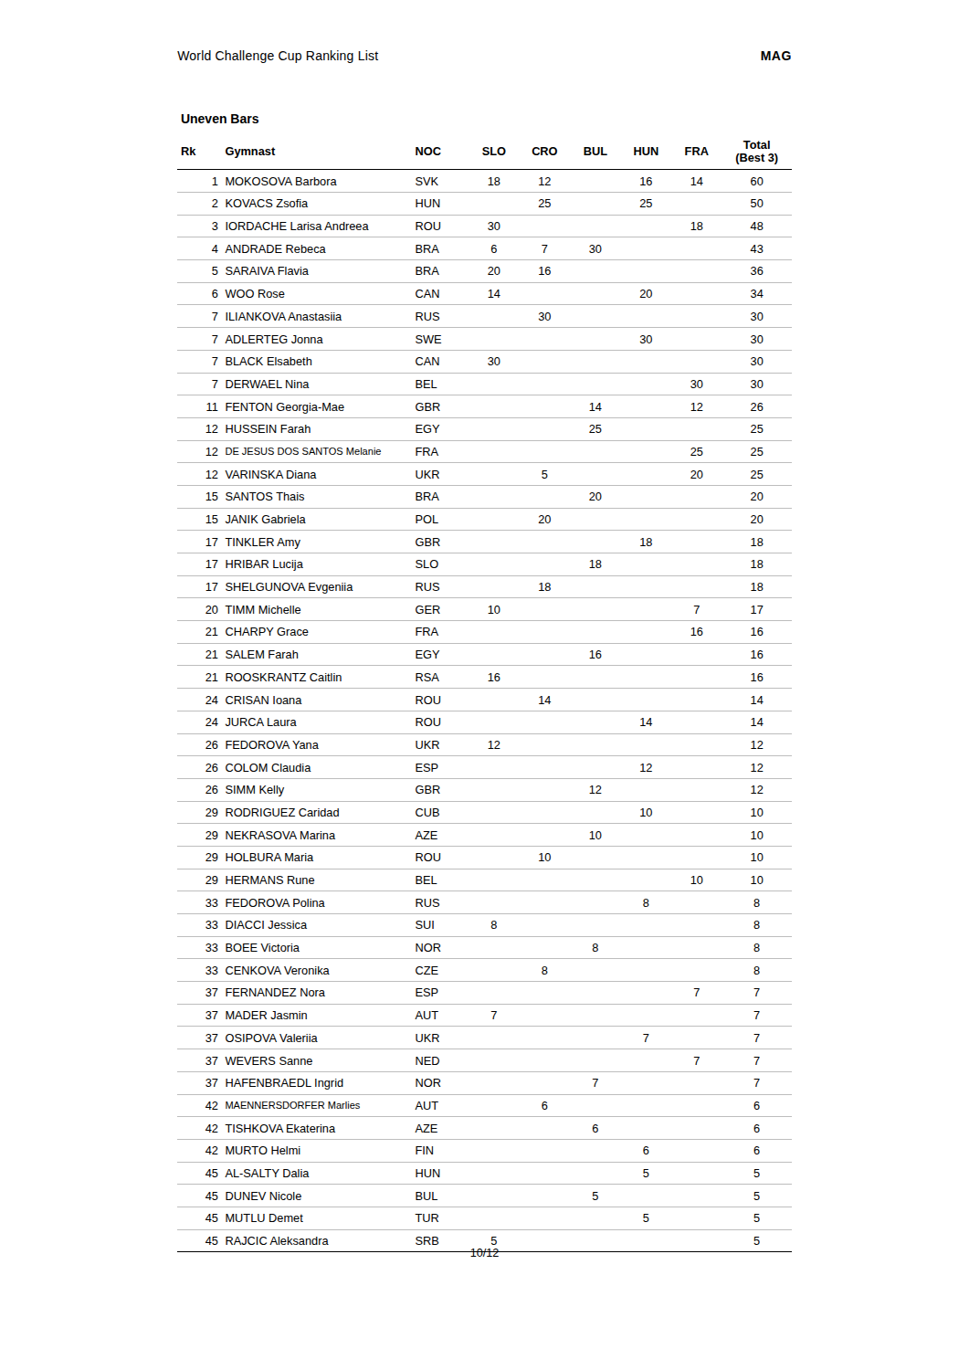World Challenge Cup Ranking List
MAG
Uneven Bars
| Rk | Gymnast | NOC | SLO | CRO | BUL | HUN | FRA | Total (Best 3) |
| --- | --- | --- | --- | --- | --- | --- | --- | --- |
| 1 | MOKOSOVA Barbora | SVK | 18 | 12 | | 16 | 14 | 60 |
| 2 | KOVACS Zsofia | HUN | | 25 | | 25 | | 50 |
| 3 | IORDACHE Larisa Andreea | ROU | 30 | | | | 18 | 48 |
| 4 | ANDRADE Rebeca | BRA | 6 | 7 | 30 | | | 43 |
| 5 | SARAIVA Flavia | BRA | 20 | 16 | | | | 36 |
| 6 | WOO Rose | CAN | 14 | | | 20 | | 34 |
| 7 | ILIANKOVA Anastasiia | RUS | | 30 | | | | 30 |
| 7 | ADLERTEG Jonna | SWE | | | | 30 | | 30 |
| 7 | BLACK Elsabeth | CAN | 30 | | | | | 30 |
| 7 | DERWAEL Nina | BEL | | | | | 30 | 30 |
| 11 | FENTON Georgia-Mae | GBR | | | 14 | | 12 | 26 |
| 12 | HUSSEIN Farah | EGY | | | 25 | | | 25 |
| 12 | DE JESUS DOS SANTOS Melanie | FRA | | | | | 25 | 25 |
| 12 | VARINSKA Diana | UKR | | 5 | | | 20 | 25 |
| 15 | SANTOS Thais | BRA | | | 20 | | | 20 |
| 15 | JANIK Gabriela | POL | | 20 | | | | 20 |
| 17 | TINKLER Amy | GBR | | | | 18 | | 18 |
| 17 | HRIBAR Lucija | SLO | | | 18 | | | 18 |
| 17 | SHELGUNOVA Evgeniia | RUS | | 18 | | | | 18 |
| 20 | TIMM Michelle | GER | 10 | | | | 7 | 17 |
| 21 | CHARPY Grace | FRA | | | | | 16 | 16 |
| 21 | SALEM Farah | EGY | | | 16 | | | 16 |
| 21 | ROOSKRANTZ Caitlin | RSA | 16 | | | | | 16 |
| 24 | CRISAN Ioana | ROU | | 14 | | | | 14 |
| 24 | JURCA Laura | ROU | | | | 14 | | 14 |
| 26 | FEDOROVA Yana | UKR | 12 | | | | | 12 |
| 26 | COLOM Claudia | ESP | | | | 12 | | 12 |
| 26 | SIMM Kelly | GBR | | | 12 | | | 12 |
| 29 | RODRIGUEZ Caridad | CUB | | | | 10 | | 10 |
| 29 | NEKRASOVA Marina | AZE | | | 10 | | | 10 |
| 29 | HOLBURA Maria | ROU | | 10 | | | | 10 |
| 29 | HERMANS Rune | BEL | | | | | 10 | 10 |
| 33 | FEDOROVA Polina | RUS | | | | 8 | | 8 |
| 33 | DIACCI Jessica | SUI | 8 | | | | | 8 |
| 33 | BOEE Victoria | NOR | | | 8 | | | 8 |
| 33 | CENKOVA Veronika | CZE | | 8 | | | | 8 |
| 37 | FERNANDEZ Nora | ESP | | | | | 7 | 7 |
| 37 | MADER Jasmin | AUT | 7 | | | | | 7 |
| 37 | OSIPOVA Valeriia | UKR | | | | 7 | | 7 |
| 37 | WEVERS Sanne | NED | | | | | 7 | 7 |
| 37 | HAFENBRAEDL Ingrid | NOR | | | 7 | | | 7 |
| 42 | MAENNERSDORFER Marlies | AUT | | 6 | | | | 6 |
| 42 | TISHKOVA Ekaterina | AZE | | | 6 | | | 6 |
| 42 | MURTO Helmi | FIN | | | | 6 | | 6 |
| 45 | AL-SALTY Dalia | HUN | | | | 5 | | 5 |
| 45 | DUNEV Nicole | BUL | | | 5 | | | 5 |
| 45 | MUTLU Demet | TUR | | | | 5 | | 5 |
| 45 | RAJCIC Aleksandra | SRB | 5 | | | | | 5 |
10/12